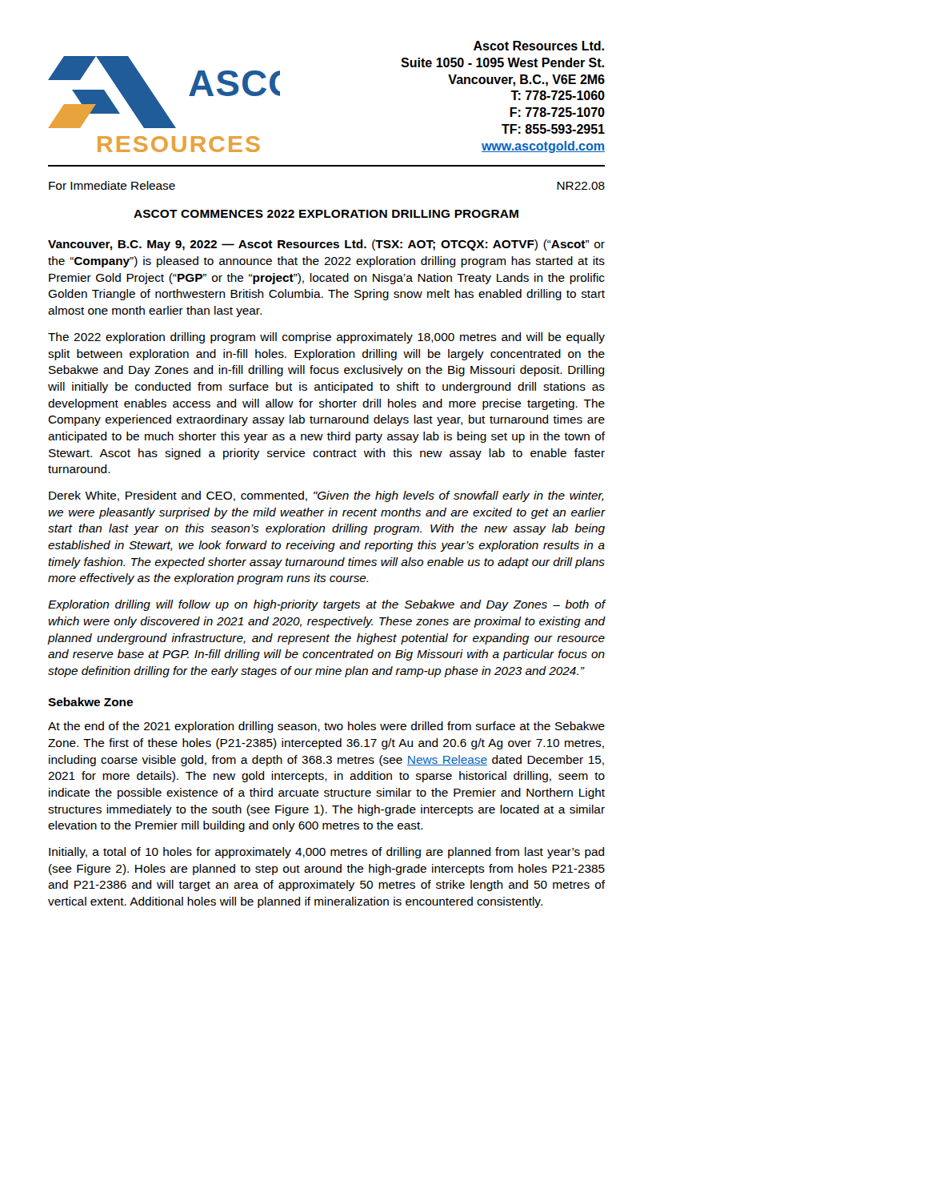ASCOT RESOURCES
Ascot Resources Ltd.
Suite 1050 - 1095 West Pender St.
Vancouver, B.C., V6E 2M6
T: 778-725-1060
F: 778-725-1070
TF: 855-593-2951
www.ascotgold.com
For Immediate Release NR22.08
ASCOT COMMENCES 2022 EXPLORATION DRILLING PROGRAM
Vancouver, B.C. May 9, 2022 — Ascot Resources Ltd. (TSX: AOT; OTCQX: AOTVF) (“Ascot” or the “Company”) is pleased to announce that the 2022 exploration drilling program has started at its Premier Gold Project (“PGP” or the “project”), located on Nisga’a Nation Treaty Lands in the prolific Golden Triangle of northwestern British Columbia. The Spring snow melt has enabled drilling to start almost one month earlier than last year.
The 2022 exploration drilling program will comprise approximately 18,000 metres and will be equally split between exploration and in-fill holes. Exploration drilling will be largely concentrated on the Sebakwe and Day Zones and in-fill drilling will focus exclusively on the Big Missouri deposit. Drilling will initially be conducted from surface but is anticipated to shift to underground drill stations as development enables access and will allow for shorter drill holes and more precise targeting. The Company experienced extraordinary assay lab turnaround delays last year, but turnaround times are anticipated to be much shorter this year as a new third party assay lab is being set up in the town of Stewart. Ascot has signed a priority service contract with this new assay lab to enable faster turnaround.
Derek White, President and CEO, commented, "Given the high levels of snowfall early in the winter, we were pleasantly surprised by the mild weather in recent months and are excited to get an earlier start than last year on this season’s exploration drilling program. With the new assay lab being established in Stewart, we look forward to receiving and reporting this year’s exploration results in a timely fashion. The expected shorter assay turnaround times will also enable us to adapt our drill plans more effectively as the exploration program runs its course.
Exploration drilling will follow up on high-priority targets at the Sebakwe and Day Zones – both of which were only discovered in 2021 and 2020, respectively. These zones are proximal to existing and planned underground infrastructure, and represent the highest potential for expanding our resource and reserve base at PGP. In-fill drilling will be concentrated on Big Missouri with a particular focus on stope definition drilling for the early stages of our mine plan and ramp-up phase in 2023 and 2024.”
Sebakwe Zone
At the end of the 2021 exploration drilling season, two holes were drilled from surface at the Sebakwe Zone. The first of these holes (P21-2385) intercepted 36.17 g/t Au and 20.6 g/t Ag over 7.10 metres, including coarse visible gold, from a depth of 368.3 metres (see News Release dated December 15, 2021 for more details). The new gold intercepts, in addition to sparse historical drilling, seem to indicate the possible existence of a third arcuate structure similar to the Premier and Northern Light structures immediately to the south (see Figure 1). The high-grade intercepts are located at a similar elevation to the Premier mill building and only 600 metres to the east.
Initially, a total of 10 holes for approximately 4,000 metres of drilling are planned from last year’s pad (see Figure 2). Holes are planned to step out around the high-grade intercepts from holes P21-2385 and P21-2386 and will target an area of approximately 50 metres of strike length and 50 metres of vertical extent. Additional holes will be planned if mineralization is encountered consistently.